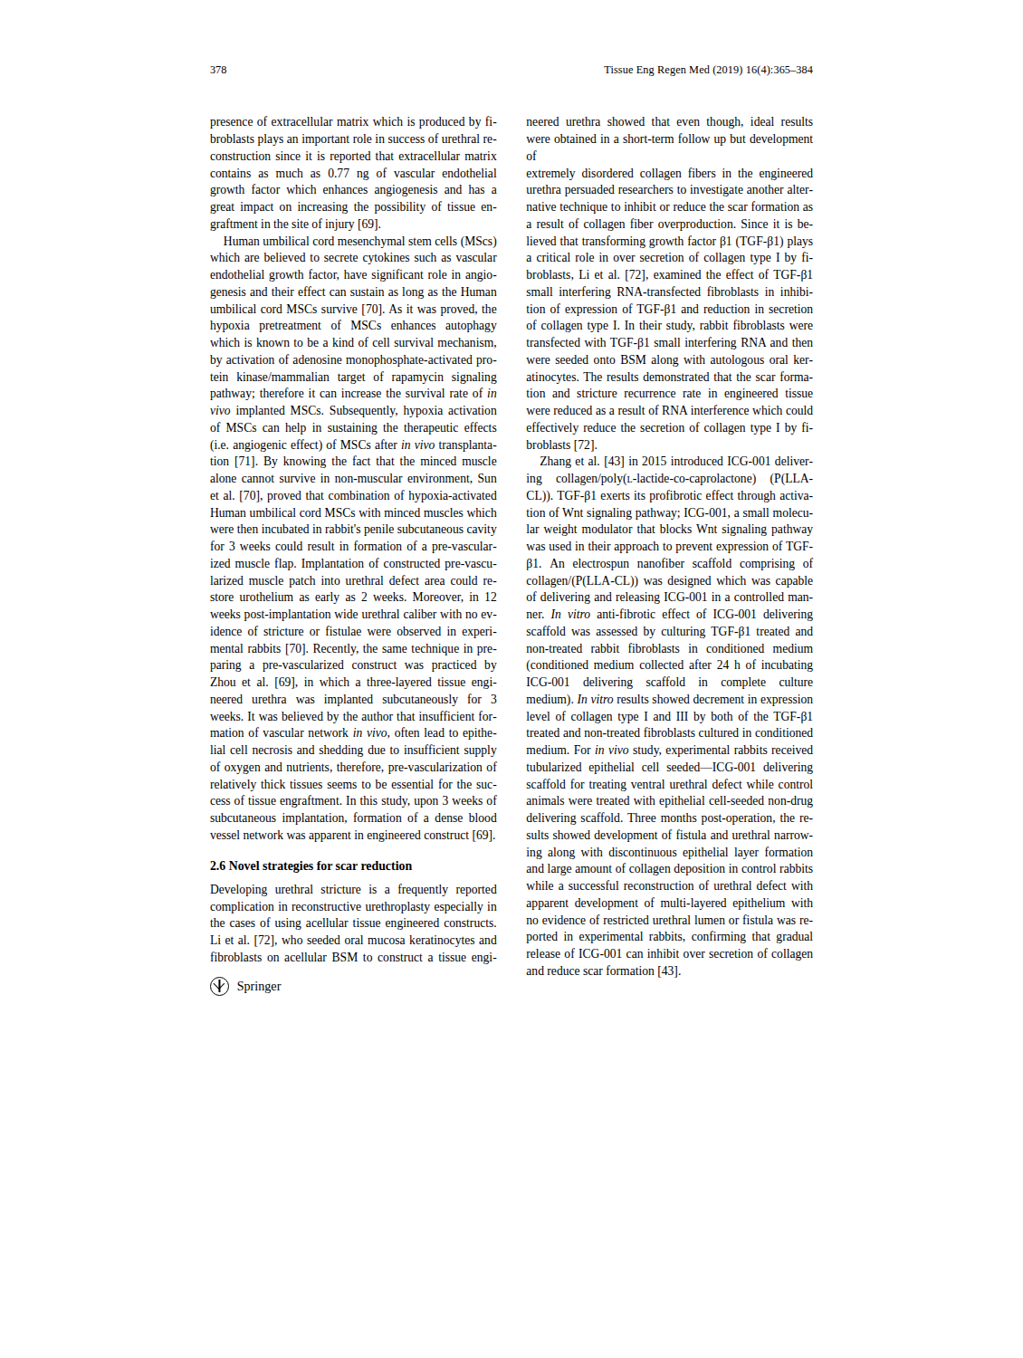378 Tissue Eng Regen Med (2019) 16(4):365–384
presence of extracellular matrix which is produced by fibroblasts plays an important role in success of urethral reconstruction since it is reported that extracellular matrix contains as much as 0.77 ng of vascular endothelial growth factor which enhances angiogenesis and has a great impact on increasing the possibility of tissue engraftment in the site of injury [69].
Human umbilical cord mesenchymal stem cells (MScs) which are believed to secrete cytokines such as vascular endothelial growth factor, have significant role in angiogenesis and their effect can sustain as long as the Human umbilical cord MSCs survive [70]. As it was proved, the hypoxia pretreatment of MSCs enhances autophagy which is known to be a kind of cell survival mechanism, by activation of adenosine monophosphate-activated protein kinase/mammalian target of rapamycin signaling pathway; therefore it can increase the survival rate of in vivo implanted MSCs. Subsequently, hypoxia activation of MSCs can help in sustaining the therapeutic effects (i.e. angiogenic effect) of MSCs after in vivo transplantation [71]. By knowing the fact that the minced muscle alone cannot survive in non-muscular environment, Sun et al. [70], proved that combination of hypoxia-activated Human umbilical cord MSCs with minced muscles which were then incubated in rabbit's penile subcutaneous cavity for 3 weeks could result in formation of a pre-vascularized muscle flap. Implantation of constructed pre-vascularized muscle patch into urethral defect area could restore urothelium as early as 2 weeks. Moreover, in 12 weeks post-implantation wide urethral caliber with no evidence of stricture or fistulae were observed in experimental rabbits [70]. Recently, the same technique in preparing a pre-vascularized construct was practiced by Zhou et al. [69], in which a three-layered tissue engineered urethra was implanted subcutaneously for 3 weeks. It was believed by the author that insufficient formation of vascular network in vivo, often lead to epithelial cell necrosis and shedding due to insufficient supply of oxygen and nutrients, therefore, pre-vascularization of relatively thick tissues seems to be essential for the success of tissue engraftment. In this study, upon 3 weeks of subcutaneous implantation, formation of a dense blood vessel network was apparent in engineered construct [69].
2.6 Novel strategies for scar reduction
Developing urethral stricture is a frequently reported complication in reconstructive urethroplasty especially in the cases of using acellular tissue engineered constructs. Li et al. [72], who seeded oral mucosa keratinocytes and fibroblasts on acellular BSM to construct a tissue engineered urethra showed that even though, ideal results were obtained in a short-term follow up but development of
extremely disordered collagen fibers in the engineered urethra persuaded researchers to investigate another alternative technique to inhibit or reduce the scar formation as a result of collagen fiber overproduction. Since it is believed that transforming growth factor β1 (TGF-β1) plays a critical role in over secretion of collagen type I by fibroblasts, Li et al. [72], examined the effect of TGF-β1 small interfering RNA-transfected fibroblasts in inhibition of expression of TGF-β1 and reduction in secretion of collagen type I. In their study, rabbit fibroblasts were transfected with TGF-β1 small interfering RNA and then were seeded onto BSM along with autologous oral keratinocytes. The results demonstrated that the scar formation and stricture recurrence rate in engineered tissue were reduced as a result of RNA interference which could effectively reduce the secretion of collagen type I by fibroblasts [72].
Zhang et al. [43] in 2015 introduced ICG-001 delivering collagen/poly(l-lactide-co-caprolactone) (P(LLA-CL)). TGF-β1 exerts its profibrotic effect through activation of Wnt signaling pathway; ICG-001, a small molecular weight modulator that blocks Wnt signaling pathway was used in their approach to prevent expression of TGF-β1. An electrospun nanofiber scaffold comprising of collagen/(P(LLA-CL)) was designed which was capable of delivering and releasing ICG-001 in a controlled manner. In vitro anti-fibrotic effect of ICG-001 delivering scaffold was assessed by culturing TGF-β1 treated and non-treated rabbit fibroblasts in conditioned medium (conditioned medium collected after 24 h of incubating ICG-001 delivering scaffold in complete culture medium). In vitro results showed decrement in expression level of collagen type I and III by both of the TGF-β1 treated and non-treated fibroblasts cultured in conditioned medium. For in vivo study, experimental rabbits received tubularized epithelial cell seeded—ICG-001 delivering scaffold for treating ventral urethral defect while control animals were treated with epithelial cell-seeded non-drug delivering scaffold. Three months post-operation, the results showed development of fistula and urethral narrowing along with discontinuous epithelial layer formation and large amount of collagen deposition in control rabbits while a successful reconstruction of urethral defect with apparent development of multi-layered epithelium with no evidence of restricted urethral lumen or fistula was reported in experimental rabbits, confirming that gradual release of ICG-001 can inhibit over secretion of collagen and reduce scar formation [43].
Springer